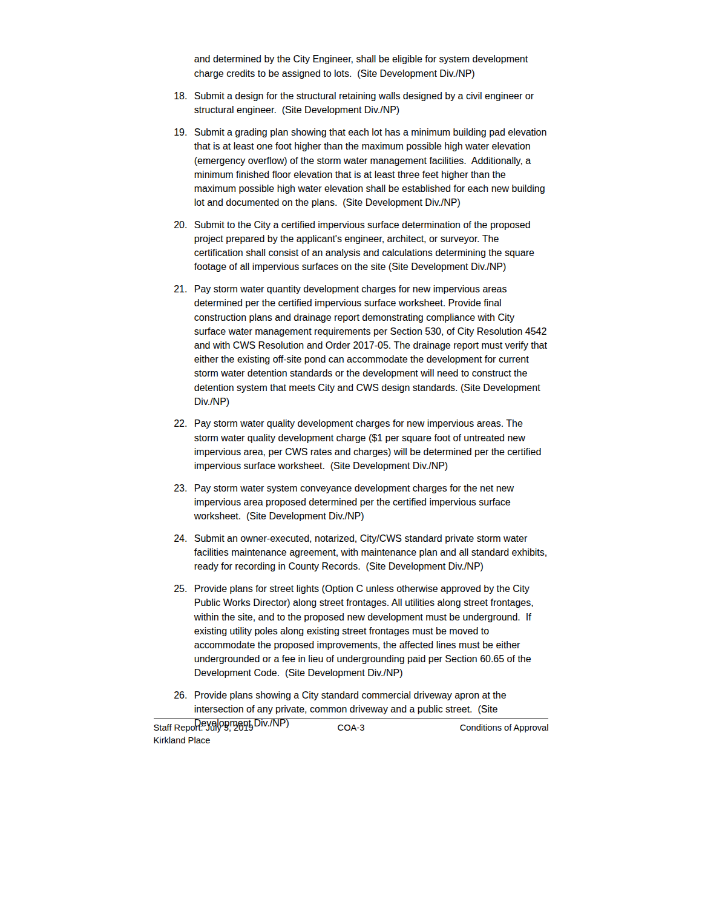and determined by the City Engineer, shall be eligible for system development charge credits to be assigned to lots. (Site Development Div./NP)
18. Submit a design for the structural retaining walls designed by a civil engineer or structural engineer. (Site Development Div./NP)
19. Submit a grading plan showing that each lot has a minimum building pad elevation that is at least one foot higher than the maximum possible high water elevation (emergency overflow) of the storm water management facilities. Additionally, a minimum finished floor elevation that is at least three feet higher than the maximum possible high water elevation shall be established for each new building lot and documented on the plans. (Site Development Div./NP)
20. Submit to the City a certified impervious surface determination of the proposed project prepared by the applicant's engineer, architect, or surveyor. The certification shall consist of an analysis and calculations determining the square footage of all impervious surfaces on the site (Site Development Div./NP)
21. Pay storm water quantity development charges for new impervious areas determined per the certified impervious surface worksheet. Provide final construction plans and drainage report demonstrating compliance with City surface water management requirements per Section 530, of City Resolution 4542 and with CWS Resolution and Order 2017-05. The drainage report must verify that either the existing off-site pond can accommodate the development for current storm water detention standards or the development will need to construct the detention system that meets City and CWS design standards. (Site Development Div./NP)
22. Pay storm water quality development charges for new impervious areas. The storm water quality development charge ($1 per square foot of untreated new impervious area, per CWS rates and charges) will be determined per the certified impervious surface worksheet. (Site Development Div./NP)
23. Pay storm water system conveyance development charges for the net new impervious area proposed determined per the certified impervious surface worksheet. (Site Development Div./NP)
24. Submit an owner-executed, notarized, City/CWS standard private storm water facilities maintenance agreement, with maintenance plan and all standard exhibits, ready for recording in County Records. (Site Development Div./NP)
25. Provide plans for street lights (Option C unless otherwise approved by the City Public Works Director) along street frontages. All utilities along street frontages, within the site, and to the proposed new development must be underground. If existing utility poles along existing street frontages must be moved to accommodate the proposed improvements, the affected lines must be either undergrounded or a fee in lieu of undergrounding paid per Section 60.65 of the Development Code. (Site Development Div./NP)
26. Provide plans showing a City standard commercial driveway apron at the intersection of any private, common driveway and a public street. (Site Development Div./NP)
| Staff Report: July 3, 2019 | COA-3 | Conditions of Approval |
| Kirkland Place | | |